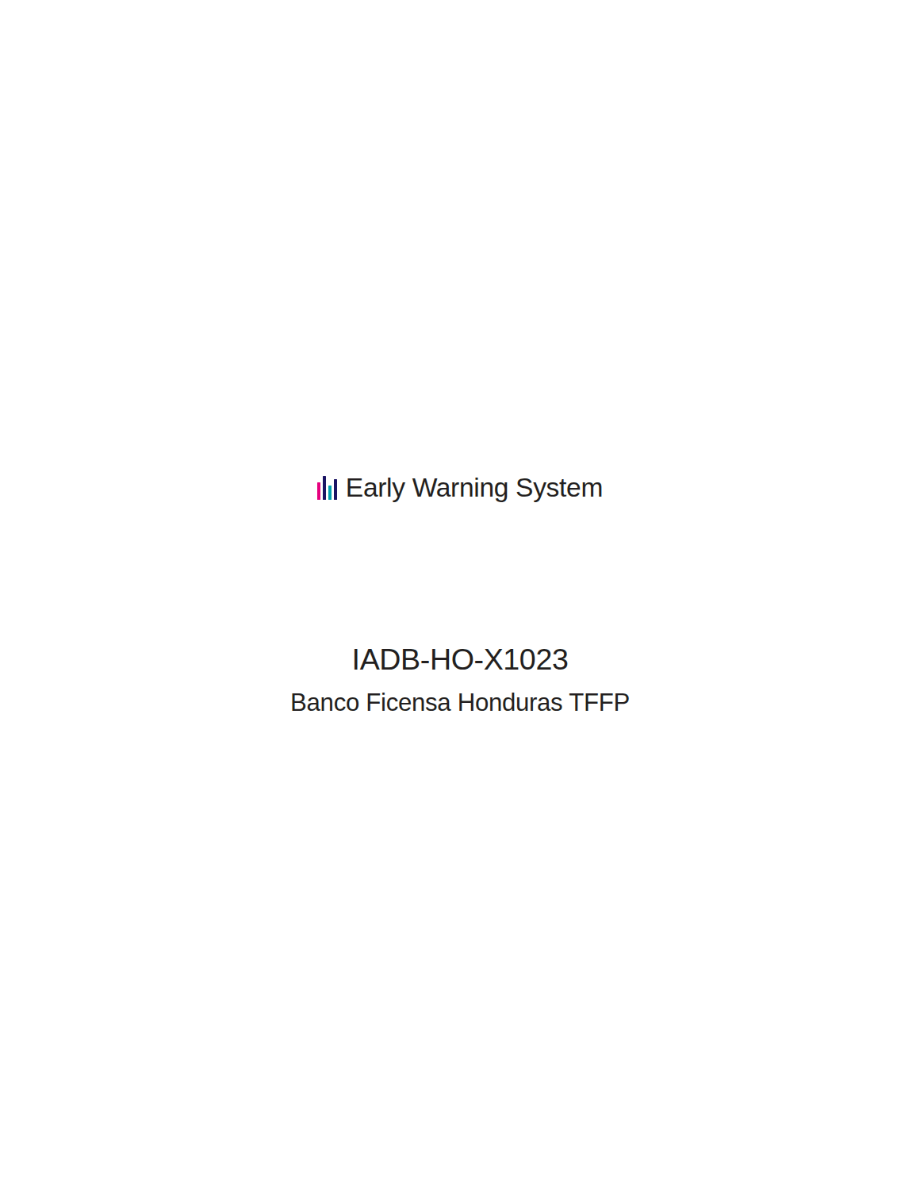Early Warning System
IADB-HO-X1023
Banco Ficensa Honduras TFFP